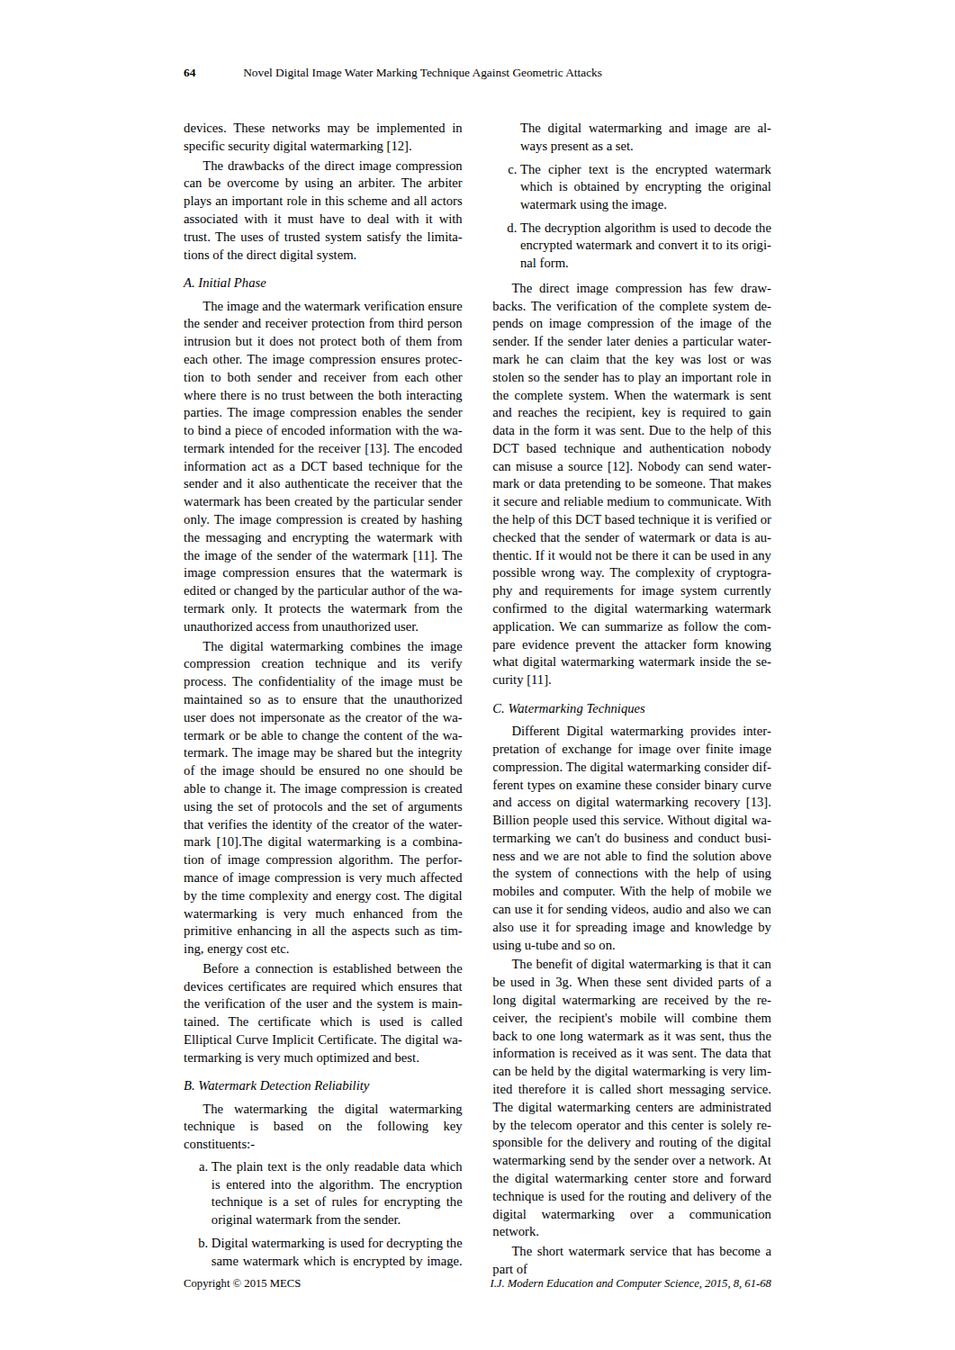64 Novel Digital Image Water Marking Technique Against Geometric Attacks
devices. These networks may be implemented in specific security digital watermarking [12].
The drawbacks of the direct image compression can be overcome by using an arbiter. The arbiter plays an important role in this scheme and all actors associated with it must have to deal with it with trust. The uses of trusted system satisfy the limitations of the direct digital system.
A. Initial Phase
The image and the watermark verification ensure the sender and receiver protection from third person intrusion but it does not protect both of them from each other. The image compression ensures protection to both sender and receiver from each other where there is no trust between the both interacting parties. The image compression enables the sender to bind a piece of encoded information with the watermark intended for the receiver [13]. The encoded information act as a DCT based technique for the sender and it also authenticate the receiver that the watermark has been created by the particular sender only. The image compression is created by hashing the messaging and encrypting the watermark with the image of the sender of the watermark [11]. The image compression ensures that the watermark is edited or changed by the particular author of the watermark only. It protects the watermark from the unauthorized access from unauthorized user.
The digital watermarking combines the image compression creation technique and its verify process. The confidentiality of the image must be maintained so as to ensure that the unauthorized user does not impersonate as the creator of the watermark or be able to change the content of the watermark. The image may be shared but the integrity of the image should be ensured no one should be able to change it. The image compression is created using the set of protocols and the set of arguments that verifies the identity of the creator of the watermark [10].The digital watermarking is a combination of image compression algorithm. The performance of image compression is very much affected by the time complexity and energy cost. The digital watermarking is very much enhanced from the primitive enhancing in all the aspects such as timing, energy cost etc.
Before a connection is established between the devices certificates are required which ensures that the verification of the user and the system is maintained. The certificate which is used is called Elliptical Curve Implicit Certificate. The digital watermarking is very much optimized and best.
B. Watermark Detection Reliability
The watermarking the digital watermarking technique is based on the following key constituents:-
The plain text is the only readable data which is entered into the algorithm. The encryption technique is a set of rules for encrypting the original watermark from the sender.
Digital watermarking is used for decrypting the same watermark which is encrypted by image. The digital watermarking and image are always present as a set.
The cipher text is the encrypted watermark which is obtained by encrypting the original watermark using the image.
The decryption algorithm is used to decode the encrypted watermark and convert it to its original form.
The direct image compression has few drawbacks. The verification of the complete system depends on image compression of the image of the sender. If the sender later denies a particular watermark he can claim that the key was lost or was stolen so the sender has to play an important role in the complete system. When the watermark is sent and reaches the recipient, key is required to gain data in the form it was sent. Due to the help of this DCT based technique and authentication nobody can misuse a source [12]. Nobody can send watermark or data pretending to be someone. That makes it secure and reliable medium to communicate. With the help of this DCT based technique it is verified or checked that the sender of watermark or data is authentic. If it would not be there it can be used in any possible wrong way. The complexity of cryptography and requirements for image system currently confirmed to the digital watermarking watermark application. We can summarize as follow the compare evidence prevent the attacker form knowing what digital watermarking watermark inside the security [11].
C. Watermarking Techniques
Different Digital watermarking provides interpretation of exchange for image over finite image compression. The digital watermarking consider different types on examine these consider binary curve and access on digital watermarking recovery [13]. Billion people used this service. Without digital watermarking we can't do business and conduct business and we are not able to find the solution above the system of connections with the help of using mobiles and computer. With the help of mobile we can use it for sending videos, audio and also we can also use it for spreading image and knowledge by using u-tube and so on.
The benefit of digital watermarking is that it can be used in 3g. When these sent divided parts of a long digital watermarking are received by the receiver, the recipient's mobile will combine them back to one long watermark as it was sent, thus the information is received as it was sent. The data that can be held by the digital watermarking is very limited therefore it is called short messaging service. The digital watermarking centers are administrated by the telecom operator and this center is solely responsible for the delivery and routing of the digital watermarking send by the sender over a network. At the digital watermarking center store and forward technique is used for the routing and delivery of the digital watermarking over a communication network.
The short watermark service that has become a part of
Copyright © 2015 MECS I.J. Modern Education and Computer Science, 2015, 8, 61-68